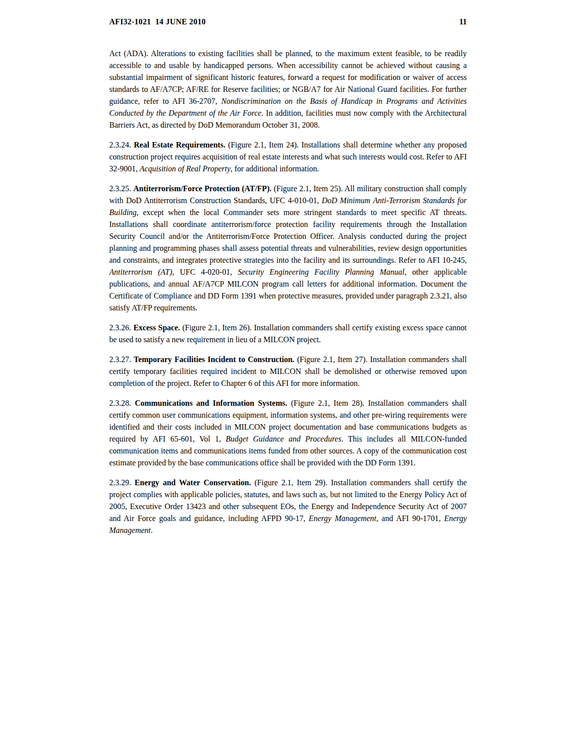AFI32-1021 14 JUNE 2010 11
Act (ADA). Alterations to existing facilities shall be planned, to the maximum extent feasible, to be readily accessible to and usable by handicapped persons. When accessibility cannot be achieved without causing a substantial impairment of significant historic features, forward a request for modification or waiver of access standards to AF/A7CP; AF/RE for Reserve facilities; or NGB/A7 for Air National Guard facilities. For further guidance, refer to AFI 36-2707, Nondiscrimination on the Basis of Handicap in Programs and Activities Conducted by the Department of the Air Force. In addition, facilities must now comply with the Architectural Barriers Act, as directed by DoD Memorandum October 31, 2008.
2.3.24. Real Estate Requirements. (Figure 2.1, Item 24). Installations shall determine whether any proposed construction project requires acquisition of real estate interests and what such interests would cost. Refer to AFI 32-9001, Acquisition of Real Property, for additional information.
2.3.25. Antiterrorism/Force Protection (AT/FP). (Figure 2.1, Item 25). All military construction shall comply with DoD Antiterrorism Construction Standards, UFC 4-010-01, DoD Minimum Anti-Terrorism Standards for Building, except when the local Commander sets more stringent standards to meet specific AT threats. Installations shall coordinate antiterrorism/force protection facility requirements through the Installation Security Council and/or the Antiterrorism/Force Protection Officer. Analysis conducted during the project planning and programming phases shall assess potential threats and vulnerabilities, review design opportunities and constraints, and integrates protective strategies into the facility and its surroundings. Refer to AFI 10-245, Antiterrorism (AT), UFC 4-020-01, Security Engineering Facility Planning Manual, other applicable publications, and annual AF/A7CP MILCON program call letters for additional information. Document the Certificate of Compliance and DD Form 1391 when protective measures, provided under paragraph 2.3.21, also satisfy AT/FP requirements.
2.3.26. Excess Space. (Figure 2.1, Item 26). Installation commanders shall certify existing excess space cannot be used to satisfy a new requirement in lieu of a MILCON project.
2.3.27. Temporary Facilities Incident to Construction. (Figure 2.1, Item 27). Installation commanders shall certify temporary facilities required incident to MILCON shall be demolished or otherwise removed upon completion of the project. Refer to Chapter 6 of this AFI for more information.
2.3.28. Communications and Information Systems. (Figure 2.1, Item 28). Installation commanders shall certify common user communications equipment, information systems, and other pre-wiring requirements were identified and their costs included in MILCON project documentation and base communications budgets as required by AFI 65-601, Vol 1, Budget Guidance and Procedures. This includes all MILCON-funded communication items and communications items funded from other sources. A copy of the communication cost estimate provided by the base communications office shall be provided with the DD Form 1391.
2.3.29. Energy and Water Conservation. (Figure 2.1, Item 29). Installation commanders shall certify the project complies with applicable policies, statutes, and laws such as, but not limited to the Energy Policy Act of 2005, Executive Order 13423 and other subsequent EOs, the Energy and Independence Security Act of 2007 and Air Force goals and guidance, including AFPD 90-17, Energy Management, and AFI 90-1701, Energy Management.